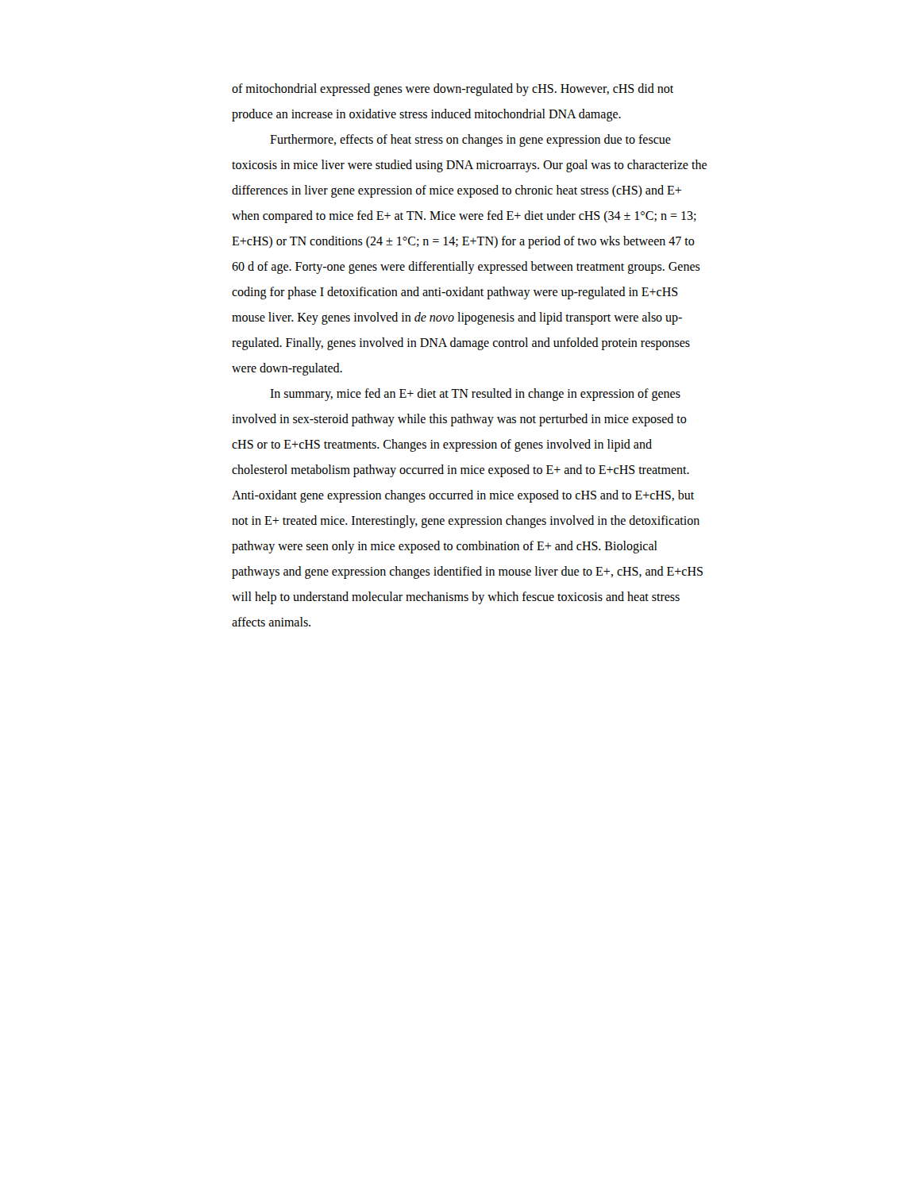of mitochondrial expressed genes were down-regulated by cHS. However, cHS did not produce an increase in oxidative stress induced mitochondrial DNA damage.
Furthermore, effects of heat stress on changes in gene expression due to fescue toxicosis in mice liver were studied using DNA microarrays. Our goal was to characterize the differences in liver gene expression of mice exposed to chronic heat stress (cHS) and E+ when compared to mice fed E+ at TN. Mice were fed E+ diet under cHS (34 ± 1°C; n = 13; E+cHS) or TN conditions (24 ± 1°C; n = 14; E+TN) for a period of two wks between 47 to 60 d of age. Forty-one genes were differentially expressed between treatment groups. Genes coding for phase I detoxification and anti-oxidant pathway were up-regulated in E+cHS mouse liver. Key genes involved in de novo lipogenesis and lipid transport were also up-regulated. Finally, genes involved in DNA damage control and unfolded protein responses were down-regulated.
In summary, mice fed an E+ diet at TN resulted in change in expression of genes involved in sex-steroid pathway while this pathway was not perturbed in mice exposed to cHS or to E+cHS treatments. Changes in expression of genes involved in lipid and cholesterol metabolism pathway occurred in mice exposed to E+ and to E+cHS treatment. Anti-oxidant gene expression changes occurred in mice exposed to cHS and to E+cHS, but not in E+ treated mice. Interestingly, gene expression changes involved in the detoxification pathway were seen only in mice exposed to combination of E+ and cHS. Biological pathways and gene expression changes identified in mouse liver due to E+, cHS, and E+cHS will help to understand molecular mechanisms by which fescue toxicosis and heat stress affects animals.